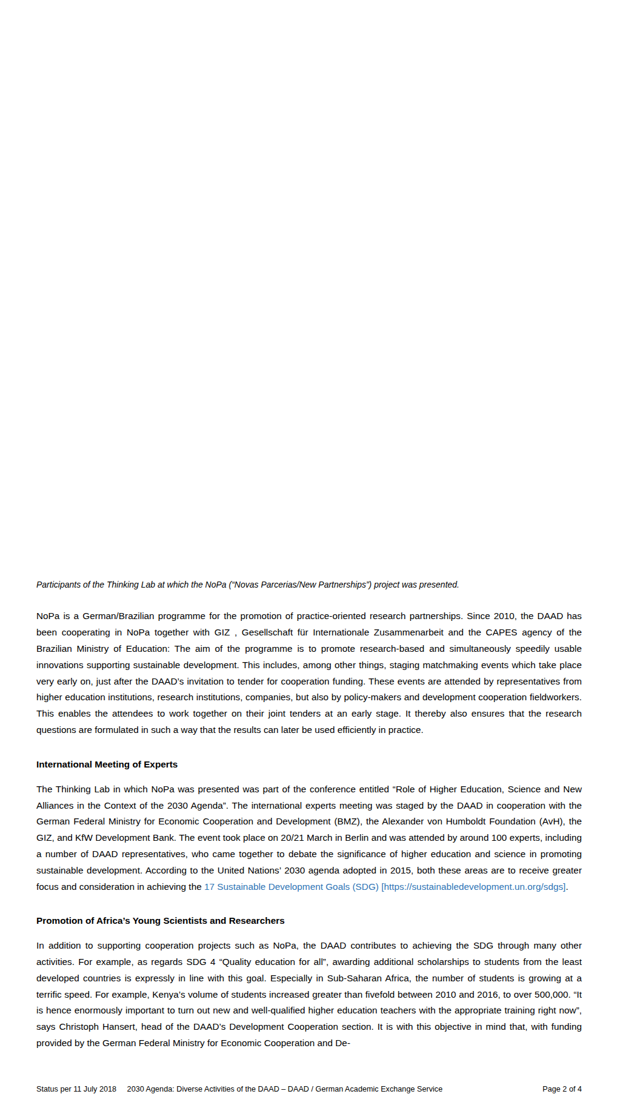Participants of the Thinking Lab at which the NoPa (“Novas Parcerias/New Partnerships”) project was presented.
NoPa is a German/Brazilian programme for the promotion of practice-oriented research partnerships. Since 2010, the DAAD has been cooperating in NoPa together with GIZ , Gesellschaft für Internationale Zusammenarbeit and the CAPES agency of the Brazilian Ministry of Education: The aim of the programme is to promote research-based and simultaneously speedily usable innovations supporting sustainable development. This includes, among other things, staging matchmaking events which take place very early on, just after the DAAD’s invitation to tender for cooperation funding. These events are attended by representatives from higher education institutions, research institutions, companies, but also by policy-makers and development cooperation fieldworkers. This enables the attendees to work together on their joint tenders at an early stage. It thereby also ensures that the research questions are formulated in such a way that the results can later be used efficiently in practice.
International Meeting of Experts
The Thinking Lab in which NoPa was presented was part of the conference entitled “Role of Higher Education, Science and New Alliances in the Context of the 2030 Agenda”. The international experts meeting was staged by the DAAD in cooperation with the German Federal Ministry for Economic Cooperation and Development (BMZ), the Alexander von Humboldt Foundation (AvH), the GIZ, and KfW Development Bank. The event took place on 20/21 March in Berlin and was attended by around 100 experts, including a number of DAAD representatives, who came together to debate the significance of higher education and science in promoting sustainable development. According to the United Nations’ 2030 agenda adopted in 2015, both these areas are to receive greater focus and consideration in achieving the 17 Sustainable Development Goals (SDG) [https://sustainabledevelopment.un.org/sdgs].
Promotion of Africa’s Young Scientists and Researchers
In addition to supporting cooperation projects such as NoPa, the DAAD contributes to achieving the SDG through many other activities. For example, as regards SDG 4 “Quality education for all”, awarding additional scholarships to students from the least developed countries is expressly in line with this goal. Especially in Sub-Saharan Africa, the number of students is growing at a terrific speed. For example, Kenya’s volume of students increased greater than fivefold between 2010 and 2016, to over 500,000. “It is hence enormously important to turn out new and well-qualified higher education teachers with the appropriate training right now”, says Christoph Hansert, head of the DAAD’s Development Cooperation section. It is with this objective in mind that, with funding provided by the German Federal Ministry for Economic Cooperation and De-
Status per 11 July 2018 2030 Agenda: Diverse Activities of the DAAD – DAAD / German Academic Exchange Service Page 2 of 4